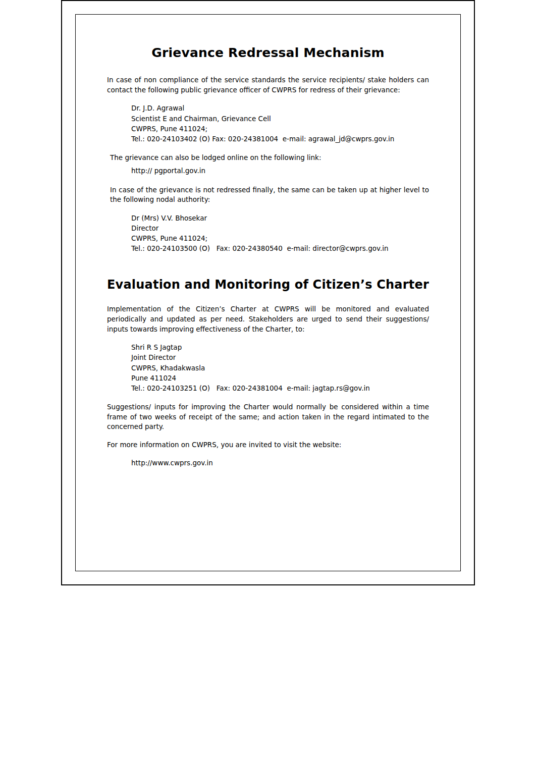Grievance Redressal Mechanism
In case of non compliance of the service standards the service recipients/ stake holders can contact the following public grievance officer of CWPRS for redress of their grievance:
Dr. J.D. Agrawal
Scientist E and Chairman, Grievance Cell
CWPRS, Pune 411024;
Tel.: 020-24103402 (O) Fax: 020-24381004 e-mail: agrawal_jd@cwprs.gov.in
The grievance can also be lodged online on the following link:
http:// pgportal.gov.in
In case of the grievance is not redressed finally, the same can be taken up at higher level to the following nodal authority:
Dr (Mrs) V.V. Bhosekar
Director
CWPRS, Pune 411024;
Tel.: 020-24103500 (O) Fax: 020-24380540 e-mail: director@cwprs.gov.in
Evaluation and Monitoring of Citizen’s Charter
Implementation of the Citizen’s Charter at CWPRS will be monitored and evaluated periodically and updated as per need. Stakeholders are urged to send their suggestions/ inputs towards improving effectiveness of the Charter, to:
Shri R S Jagtap
Joint Director
CWPRS, Khadakwasla
Pune 411024
Tel.: 020-24103251 (O) Fax: 020-24381004 e-mail: jagtap.rs@gov.in
Suggestions/ inputs for improving the Charter would normally be considered within a time frame of two weeks of receipt of the same; and action taken in the regard intimated to the concerned party.
For more information on CWPRS, you are invited to visit the website:
http://www.cwprs.gov.in